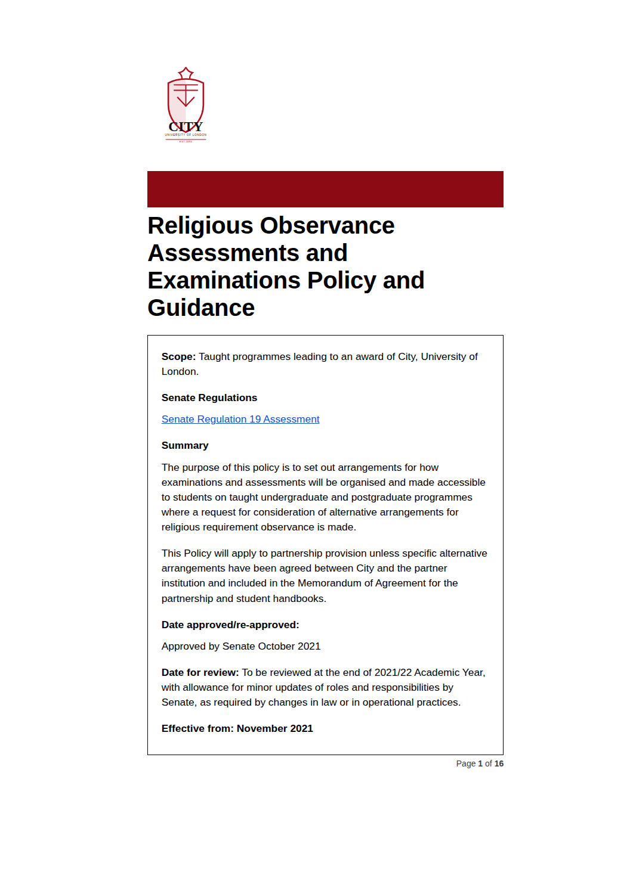Religious Observance Assessments and Examinations Policy and Guidance
Scope: Taught programmes leading to an award of City, University of London.
Senate Regulations
Senate Regulation 19 Assessment
Summary
The purpose of this policy is to set out arrangements for how examinations and assessments will be organised and made accessible to students on taught undergraduate and postgraduate programmes where a request for consideration of alternative arrangements for religious requirement observance is made.
This Policy will apply to partnership provision unless specific alternative arrangements have been agreed between City and the partner institution and included in the Memorandum of Agreement for the partnership and student handbooks.
Date approved/re-approved:
Approved by Senate October 2021
Date for review: To be reviewed at the end of 2021/22 Academic Year, with allowance for minor updates of roles and responsibilities by Senate, as required by changes in law or in operational practices.
Effective from: November 2021
Page 1 of 16